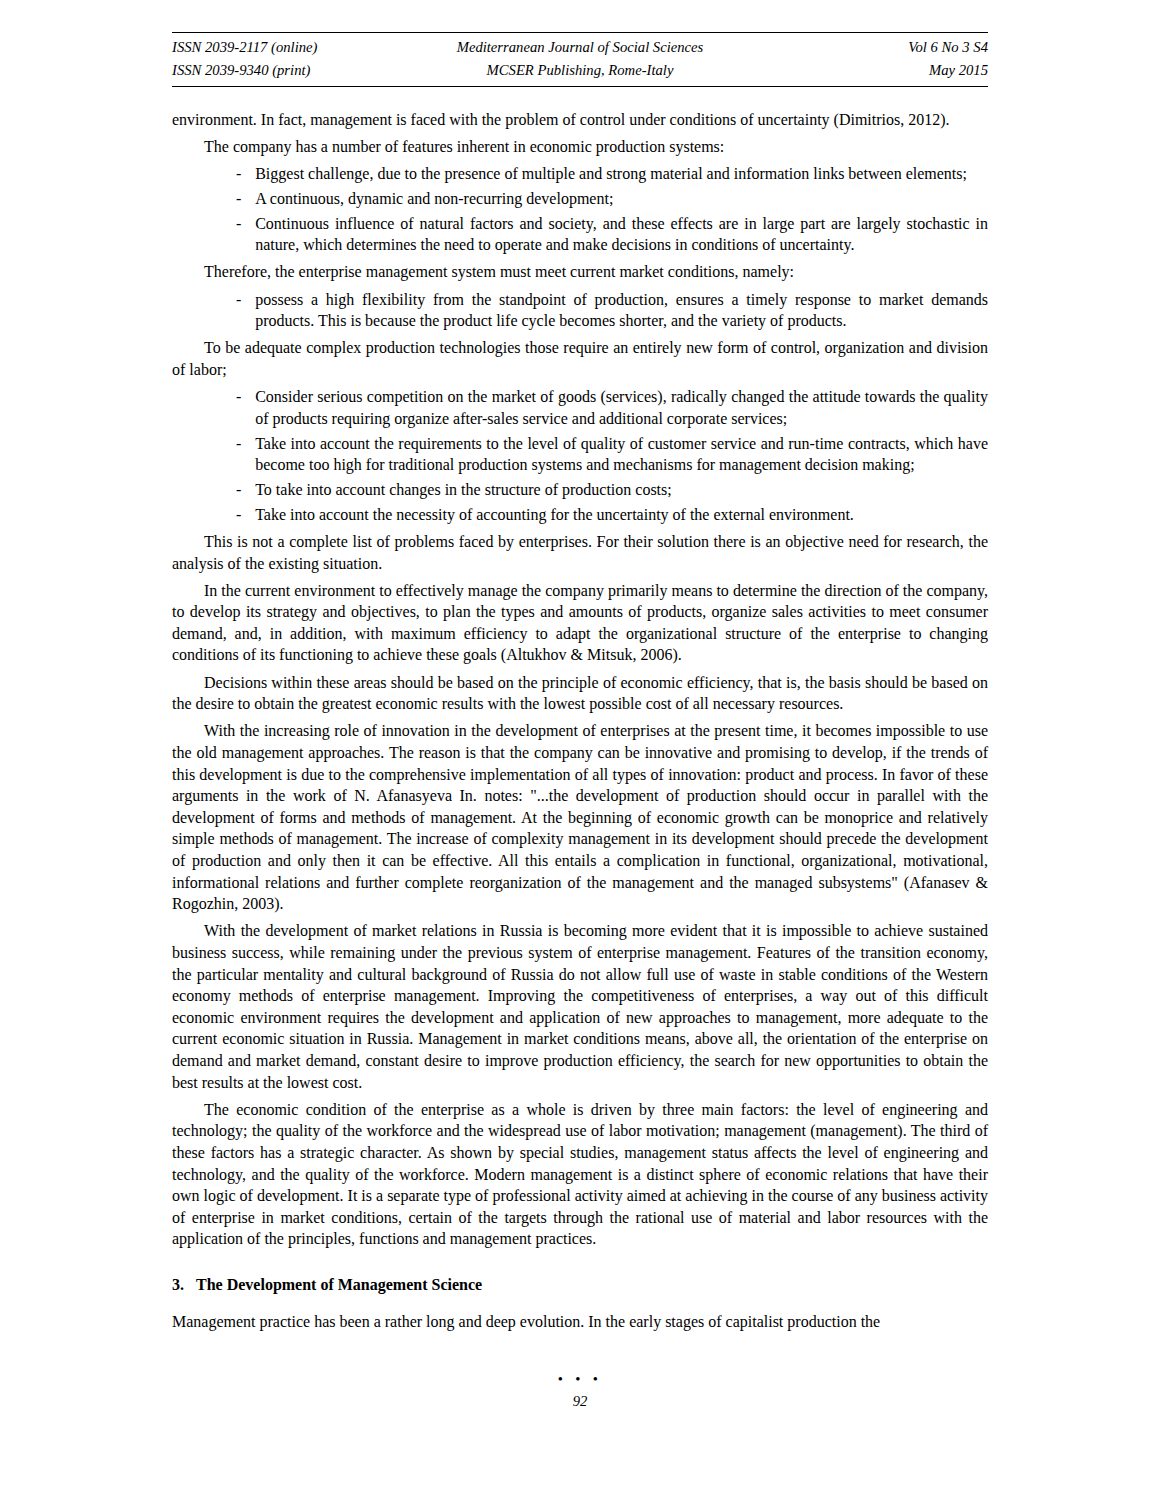| ISSN 2039-2117 (online) | Mediterranean Journal of Social Sciences | Vol 6 No 3 S4 |
| ISSN 2039-9340 (print) | MCSER Publishing, Rome-Italy | May 2015 |
environment. In fact, management is faced with the problem of control under conditions of uncertainty (Dimitrios, 2012).
The company has a number of features inherent in economic production systems:
Biggest challenge, due to the presence of multiple and strong material and information links between elements;
A continuous, dynamic and non-recurring development;
Continuous influence of natural factors and society, and these effects are in large part are largely stochastic in nature, which determines the need to operate and make decisions in conditions of uncertainty.
Therefore, the enterprise management system must meet current market conditions, namely:
possess a high flexibility from the standpoint of production, ensures a timely response to market demands products. This is because the product life cycle becomes shorter, and the variety of products.
To be adequate complex production technologies those require an entirely new form of control, organization and division of labor;
Consider serious competition on the market of goods (services), radically changed the attitude towards the quality of products requiring organize after-sales service and additional corporate services;
Take into account the requirements to the level of quality of customer service and run-time contracts, which have become too high for traditional production systems and mechanisms for management decision making;
To take into account changes in the structure of production costs;
Take into account the necessity of accounting for the uncertainty of the external environment.
This is not a complete list of problems faced by enterprises. For their solution there is an objective need for research, the analysis of the existing situation.
In the current environment to effectively manage the company primarily means to determine the direction of the company, to develop its strategy and objectives, to plan the types and amounts of products, organize sales activities to meet consumer demand, and, in addition, with maximum efficiency to adapt the organizational structure of the enterprise to changing conditions of its functioning to achieve these goals (Altukhov & Mitsuk, 2006).
Decisions within these areas should be based on the principle of economic efficiency, that is, the basis should be based on the desire to obtain the greatest economic results with the lowest possible cost of all necessary resources.
With the increasing role of innovation in the development of enterprises at the present time, it becomes impossible to use the old management approaches. The reason is that the company can be innovative and promising to develop, if the trends of this development is due to the comprehensive implementation of all types of innovation: product and process. In favor of these arguments in the work of N. Afanasyeva In. notes: "...the development of production should occur in parallel with the development of forms and methods of management. At the beginning of economic growth can be monoprice and relatively simple methods of management. The increase of complexity management in its development should precede the development of production and only then it can be effective. All this entails a complication in functional, organizational, motivational, informational relations and further complete reorganization of the management and the managed subsystems" (Afanasev & Rogozhin, 2003).
With the development of market relations in Russia is becoming more evident that it is impossible to achieve sustained business success, while remaining under the previous system of enterprise management. Features of the transition economy, the particular mentality and cultural background of Russia do not allow full use of waste in stable conditions of the Western economy methods of enterprise management. Improving the competitiveness of enterprises, a way out of this difficult economic environment requires the development and application of new approaches to management, more adequate to the current economic situation in Russia. Management in market conditions means, above all, the orientation of the enterprise on demand and market demand, constant desire to improve production efficiency, the search for new opportunities to obtain the best results at the lowest cost.
The economic condition of the enterprise as a whole is driven by three main factors: the level of engineering and technology; the quality of the workforce and the widespread use of labor motivation; management (management). The third of these factors has a strategic character. As shown by special studies, management status affects the level of engineering and technology, and the quality of the workforce. Modern management is a distinct sphere of economic relations that have their own logic of development. It is a separate type of professional activity aimed at achieving in the course of any business activity of enterprise in market conditions, certain of the targets through the rational use of material and labor resources with the application of the principles, functions and management practices.
3. The Development of Management Science
Management practice has been a rather long and deep evolution. In the early stages of capitalist production the
• • •
92